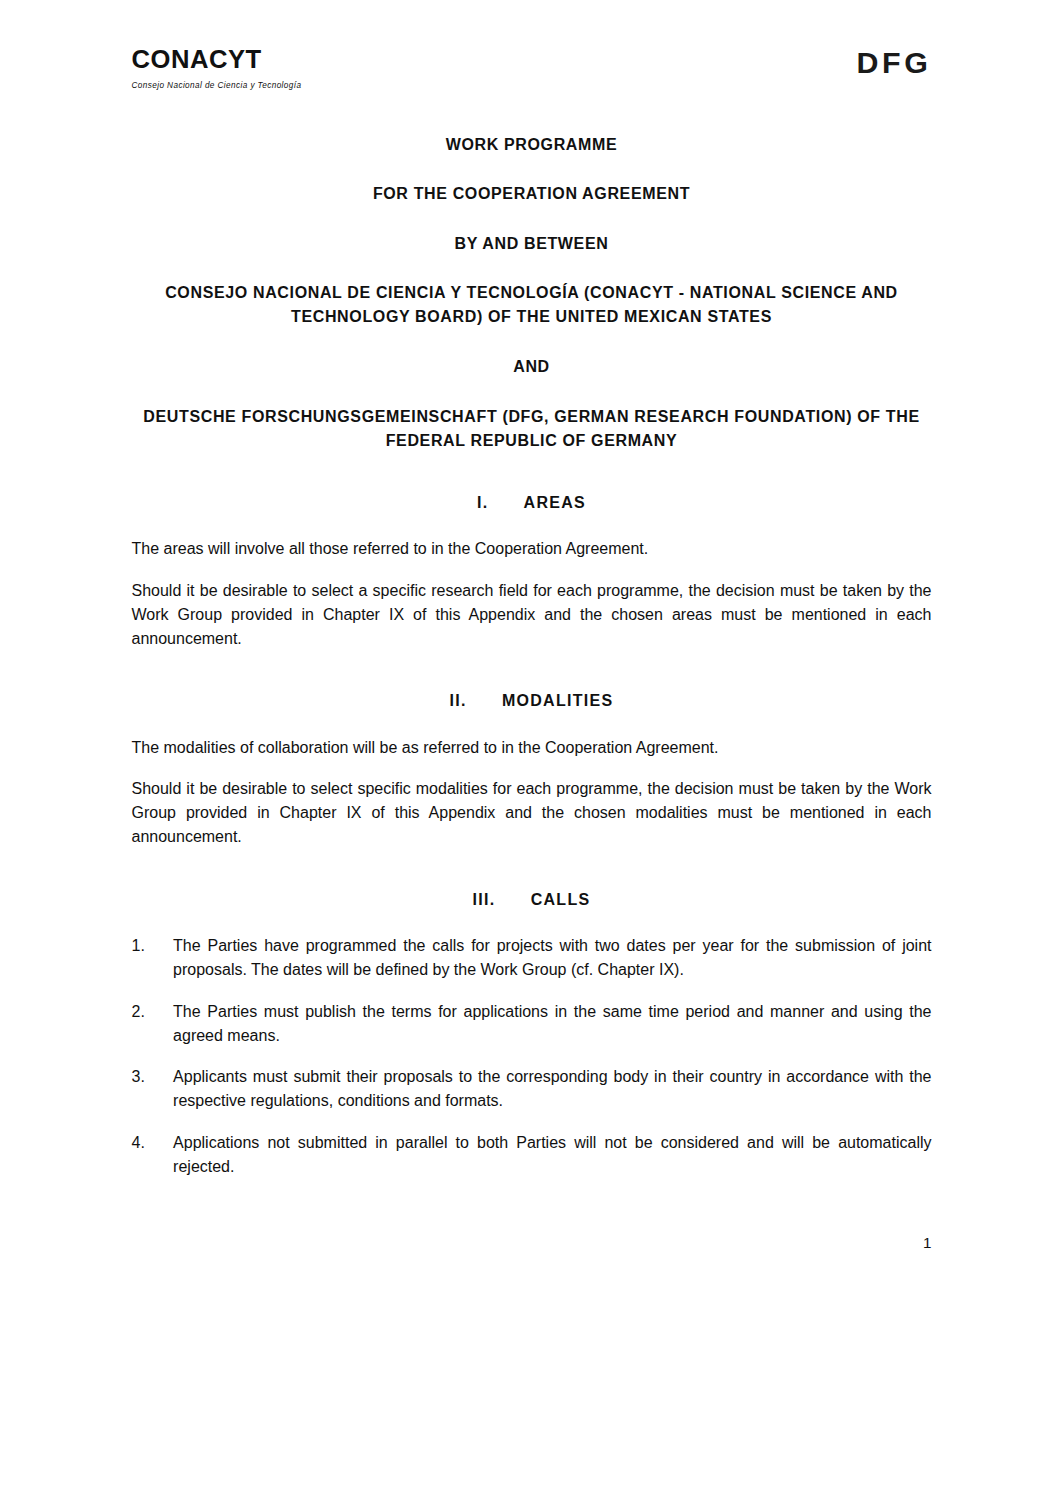CONACYT Consejo Nacional de Ciencia y Tecnología
DFG
WORK PROGRAMME
FOR THE COOPERATION AGREEMENT
BY AND BETWEEN
CONSEJO NACIONAL DE CIENCIA Y TECNOLOGÍA (CONACYT - NATIONAL SCIENCE AND TECHNOLOGY BOARD) OF THE UNITED MEXICAN STATES
AND
DEUTSCHE FORSCHUNGSGEMEINSCHAFT (DFG, GERMAN RESEARCH FOUNDATION) OF THE FEDERAL REPUBLIC OF GERMANY
I. AREAS
The areas will involve all those referred to in the Cooperation Agreement.
Should it be desirable to select a specific research field for each programme, the decision must be taken by the Work Group provided in Chapter IX of this Appendix and the chosen areas must be mentioned in each announcement.
II. MODALITIES
The modalities of collaboration will be as referred to in the Cooperation Agreement.
Should it be desirable to select specific modalities for each programme, the decision must be taken by the Work Group provided in Chapter IX of this Appendix and the chosen modalities must be mentioned in each announcement.
III. CALLS
The Parties have programmed the calls for projects with two dates per year for the submission of joint proposals. The dates will be defined by the Work Group (cf. Chapter IX).
The Parties must publish the terms for applications in the same time period and manner and using the agreed means.
Applicants must submit their proposals to the corresponding body in their country in accordance with the respective regulations, conditions and formats.
Applications not submitted in parallel to both Parties will not be considered and will be automatically rejected.
1